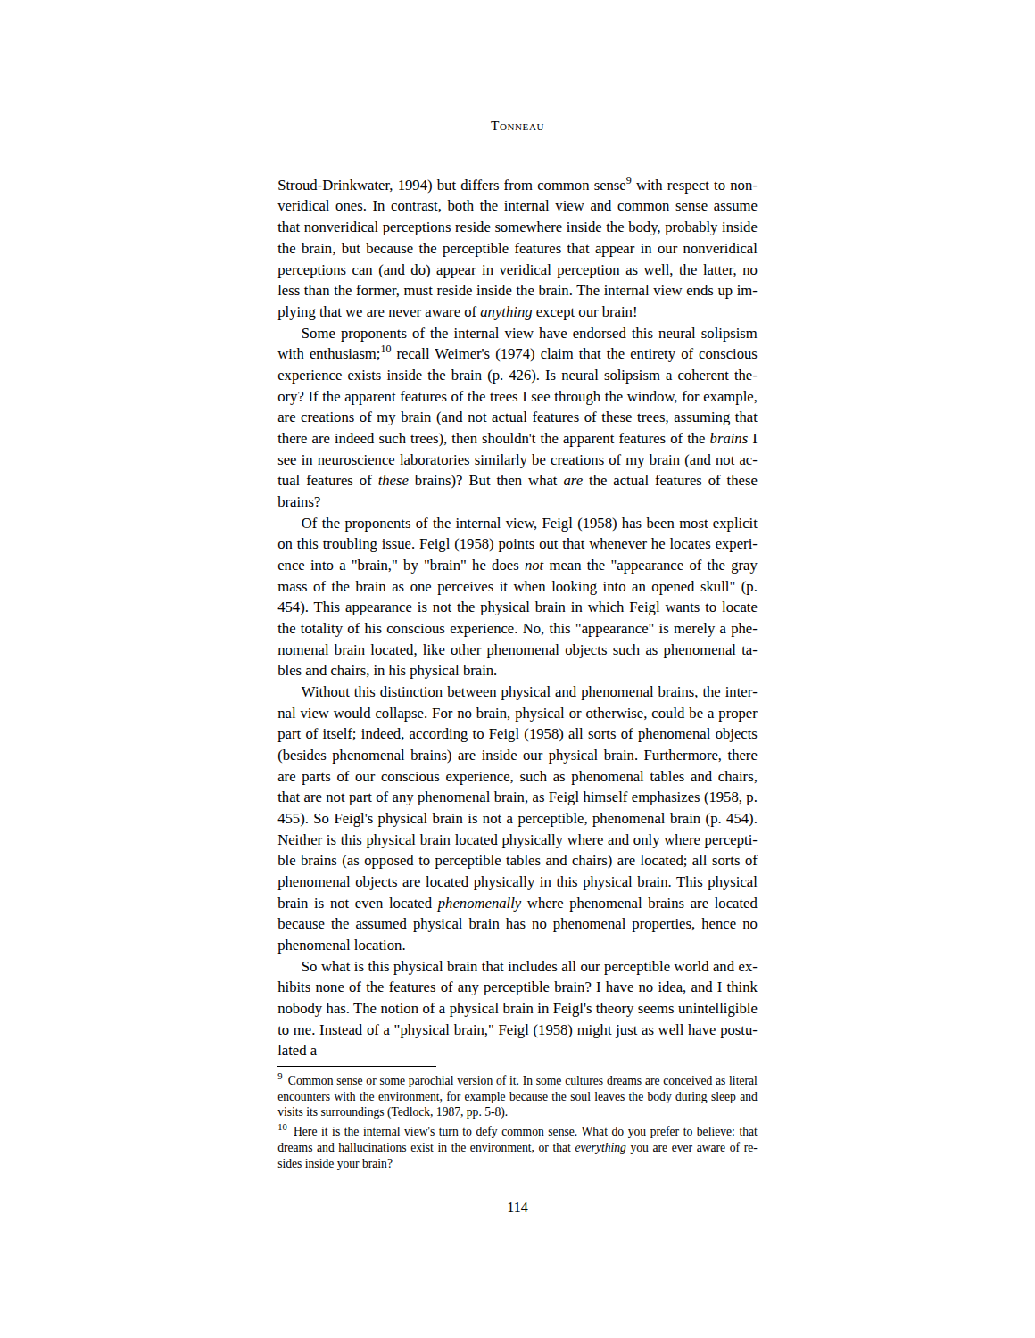Tonneau
Stroud-Drinkwater, 1994) but differs from common sense9 with respect to nonveridical ones. In contrast, both the internal view and common sense assume that nonveridical perceptions reside somewhere inside the body, probably inside the brain, but because the perceptible features that appear in our nonveridical perceptions can (and do) appear in veridical perception as well, the latter, no less than the former, must reside inside the brain. The internal view ends up implying that we are never aware of anything except our brain!
Some proponents of the internal view have endorsed this neural solipsism with enthusiasm;10 recall Weimer's (1974) claim that the entirety of conscious experience exists inside the brain (p. 426). Is neural solipsism a coherent theory? If the apparent features of the trees I see through the window, for example, are creations of my brain (and not actual features of these trees, assuming that there are indeed such trees), then shouldn't the apparent features of the brains I see in neuroscience laboratories similarly be creations of my brain (and not actual features of these brains)? But then what are the actual features of these brains?
Of the proponents of the internal view, Feigl (1958) has been most explicit on this troubling issue. Feigl (1958) points out that whenever he locates experience into a "brain," by "brain" he does not mean the "appearance of the gray mass of the brain as one perceives it when looking into an opened skull" (p. 454). This appearance is not the physical brain in which Feigl wants to locate the totality of his conscious experience. No, this "appearance" is merely a phenomenal brain located, like other phenomenal objects such as phenomenal tables and chairs, in his physical brain.
Without this distinction between physical and phenomenal brains, the internal view would collapse. For no brain, physical or otherwise, could be a proper part of itself; indeed, according to Feigl (1958) all sorts of phenomenal objects (besides phenomenal brains) are inside our physical brain. Furthermore, there are parts of our conscious experience, such as phenomenal tables and chairs, that are not part of any phenomenal brain, as Feigl himself emphasizes (1958, p. 455). So Feigl's physical brain is not a perceptible, phenomenal brain (p. 454). Neither is this physical brain located physically where and only where perceptible brains (as opposed to perceptible tables and chairs) are located; all sorts of phenomenal objects are located physically in this physical brain. This physical brain is not even located phenomenally where phenomenal brains are located because the assumed physical brain has no phenomenal properties, hence no phenomenal location.
So what is this physical brain that includes all our perceptible world and exhibits none of the features of any perceptible brain? I have no idea, and I think nobody has. The notion of a physical brain in Feigl's theory seems unintelligible to me. Instead of a "physical brain," Feigl (1958) might just as well have postulated a
9 Common sense or some parochial version of it. In some cultures dreams are conceived as literal encounters with the environment, for example because the soul leaves the body during sleep and visits its surroundings (Tedlock, 1987, pp. 5-8).
10 Here it is the internal view's turn to defy common sense. What do you prefer to believe: that dreams and hallucinations exist in the environment, or that everything you are ever aware of resides inside your brain?
114